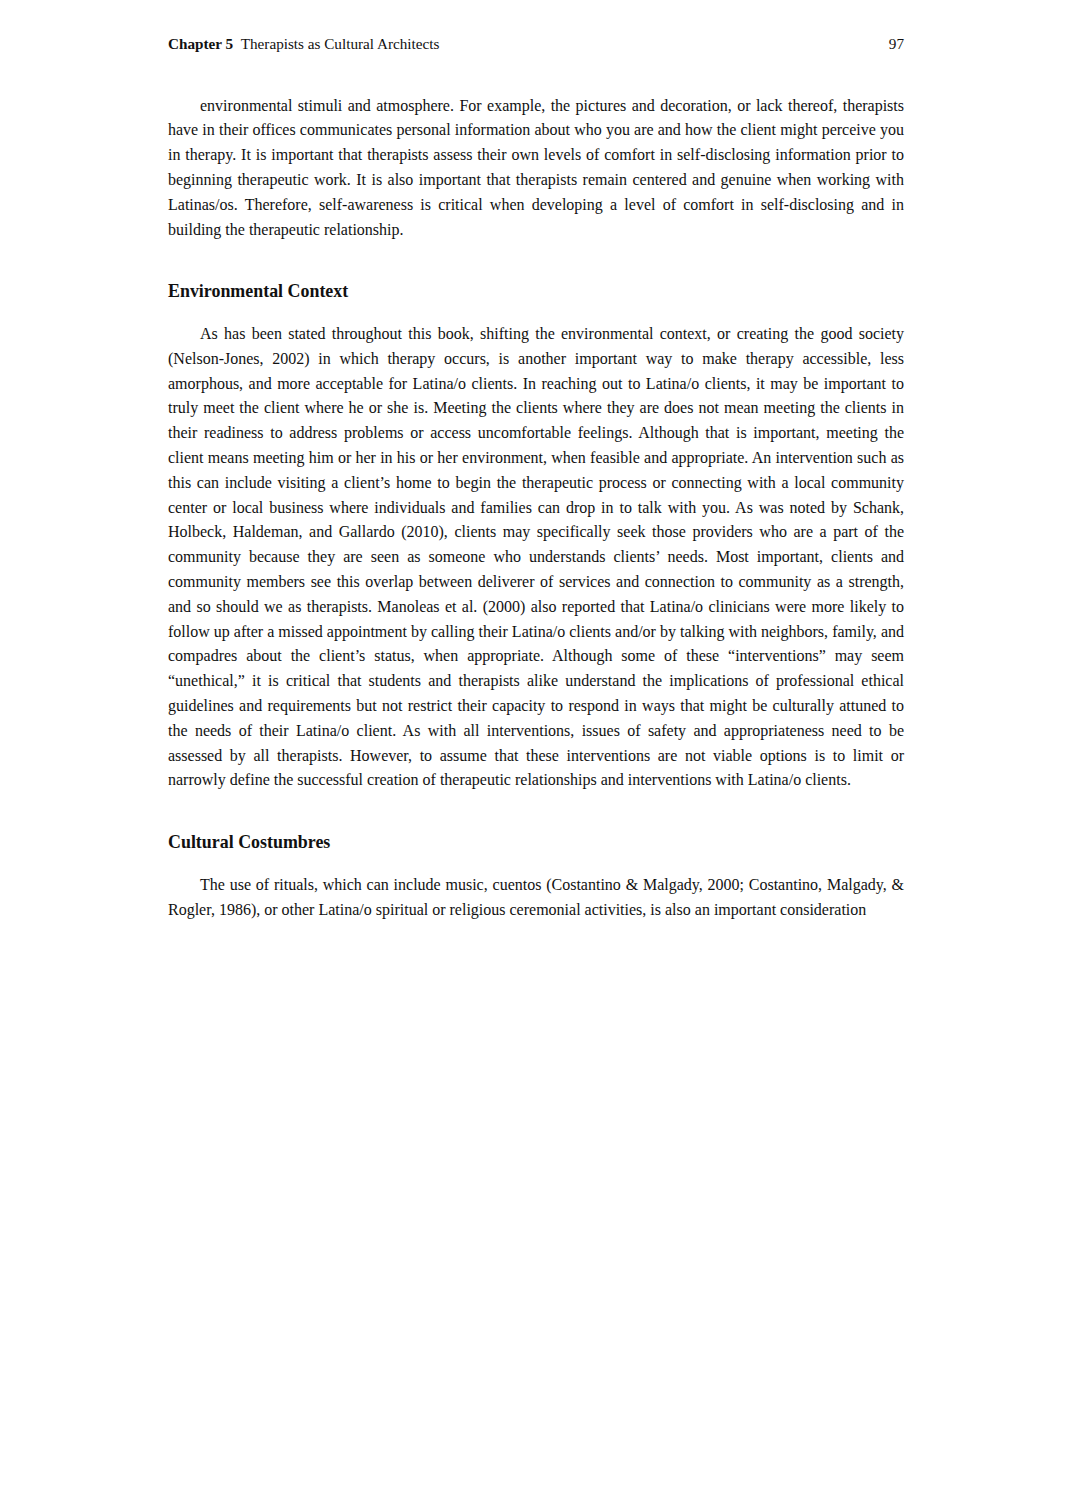Chapter 5 Therapists as Cultural Architects 97
environmental stimuli and atmosphere. For example, the pictures and decoration, or lack thereof, therapists have in their offices communicates personal information about who you are and how the client might perceive you in therapy. It is important that therapists assess their own levels of comfort in self-disclosing information prior to beginning therapeutic work. It is also important that therapists remain centered and genuine when working with Latinas/os. Therefore, self-awareness is critical when developing a level of comfort in self-disclosing and in building the therapeutic relationship.
Environmental Context
As has been stated throughout this book, shifting the environmental context, or creating the good society (Nelson-Jones, 2002) in which therapy occurs, is another important way to make therapy accessible, less amorphous, and more acceptable for Latina/o clients. In reaching out to Latina/o clients, it may be important to truly meet the client where he or she is. Meeting the clients where they are does not mean meeting the clients in their readiness to address problems or access uncomfortable feelings. Although that is important, meeting the client means meeting him or her in his or her environment, when feasible and appropriate. An intervention such as this can include visiting a client’s home to begin the therapeutic process or connecting with a local community center or local business where individuals and families can drop in to talk with you. As was noted by Schank, Holbeck, Haldeman, and Gallardo (2010), clients may specifically seek those providers who are a part of the community because they are seen as someone who understands clients’ needs. Most important, clients and community members see this overlap between deliverer of services and connection to community as a strength, and so should we as therapists. Manoleas et al. (2000) also reported that Latina/o clinicians were more likely to follow up after a missed appointment by calling their Latina/o clients and/or by talking with neighbors, family, and compadres about the client’s status, when appropriate. Although some of these “interventions” may seem “unethical,” it is critical that students and therapists alike understand the implications of professional ethical guidelines and requirements but not restrict their capacity to respond in ways that might be culturally attuned to the needs of their Latina/o client. As with all interventions, issues of safety and appropriateness need to be assessed by all therapists. However, to assume that these interventions are not viable options is to limit or narrowly define the successful creation of therapeutic relationships and interventions with Latina/o clients.
Cultural Costumbres
The use of rituals, which can include music, cuentos (Costantino & Malgady, 2000; Costantino, Malgady, & Rogler, 1986), or other Latina/o spiritual or religious ceremonial activities, is also an important consideration